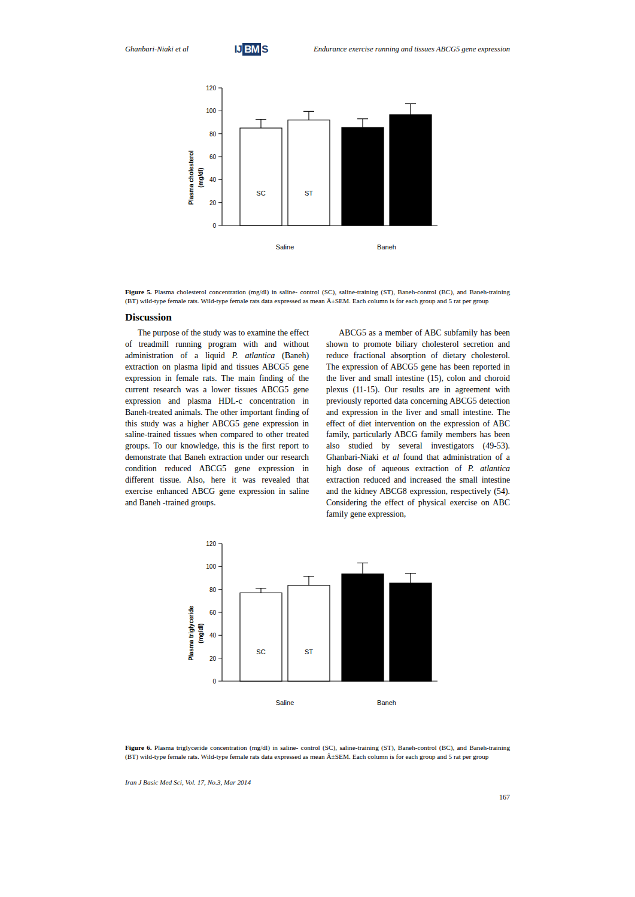Ghanbari-Niaki et al
IJBMS
Endurance exercise running and tissues ABCG5 gene expression
0 20 40 60 80 100 120 Plasma cholesterol (mg/dl) SC ST Saline Baneh
Figure 5. Plasma cholesterol concentration (mg/dl) in saline- control (SC), saline-training (ST), Baneh-control (BC), and Baneh-training (BT) wild-type female rats. Wild-type female rats data expressed as mean Â±SEM. Each column is for each group and 5 rat per group
Discussion
The purpose of the study was to examine the effect of treadmill running program with and without administration of a liquid P. atlantica (Baneh) extraction on plasma lipid and tissues ABCG5 gene expression in female rats. The main finding of the current research was a lower tissues ABCG5 gene expression and plasma HDL-c concentration in Baneh-treated animals. The other important finding of this study was a higher ABCG5 gene expression in saline-trained tissues when compared to other treated groups. To our knowledge, this is the first report to demonstrate that Baneh extraction under our research condition reduced ABCG5 gene expression in different tissue. Also, here it was revealed that exercise enhanced ABCG gene expression in saline and Baneh -trained groups.
ABCG5 as a member of ABC subfamily has been shown to promote biliary cholesterol secretion and reduce fractional absorption of dietary cholesterol. The expression of ABCG5 gene has been reported in the liver and small intestine (15), colon and choroid plexus (11-15). Our results are in agreement with previously reported data concerning ABCG5 detection and expression in the liver and small intestine. The effect of diet intervention on the expression of ABC family, particularly ABCG family members has been also studied by several investigators (49-53). Ghanbari-Niaki et al found that administration of a high dose of aqueous extraction of P. atlantica extraction reduced and increased the small intestine and the kidney ABCG8 expression, respectively (54). Considering the effect of physical exercise on ABC family gene expression,
0 20 40 60 80 100 120 Plasma triglyceride (mg/dl) SC ST Saline Baneh
Figure 6. Plasma triglyceride concentration (mg/dl) in saline- control (SC), saline-training (ST), Baneh-control (BC), and Baneh-training (BT) wild-type female rats. Wild-type female rats data expressed as mean Â±SEM. Each column is for each group and 5 rat per group
Iran J Basic Med Sci, Vol. 17, No.3, Mar 2014
167